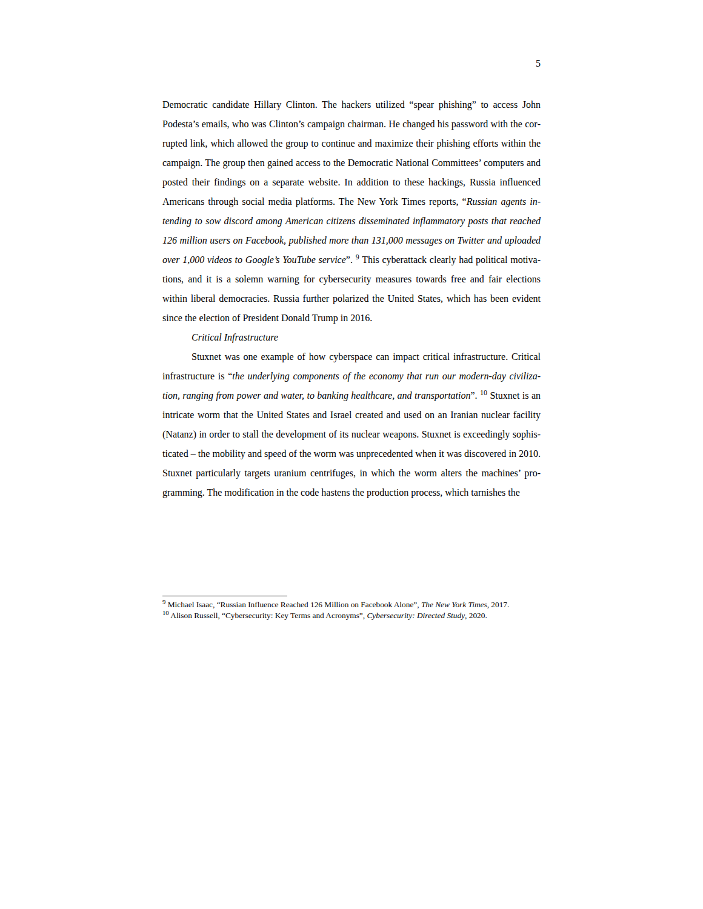5
Democratic candidate Hillary Clinton. The hackers utilized “spear phishing” to access John Podesta’s emails, who was Clinton’s campaign chairman. He changed his password with the corrupted link, which allowed the group to continue and maximize their phishing efforts within the campaign. The group then gained access to the Democratic National Committees’ computers and posted their findings on a separate website. In addition to these hackings, Russia influenced Americans through social media platforms. The New York Times reports, “Russian agents intending to sow discord among American citizens disseminated inflammatory posts that reached 126 million users on Facebook, published more than 131,000 messages on Twitter and uploaded over 1,000 videos to Google’s YouTube service”. 9 This cyberattack clearly had political motivations, and it is a solemn warning for cybersecurity measures towards free and fair elections within liberal democracies. Russia further polarized the United States, which has been evident since the election of President Donald Trump in 2016.
Critical Infrastructure
Stuxnet was one example of how cyberspace can impact critical infrastructure. Critical infrastructure is “the underlying components of the economy that run our modern-day civilization, ranging from power and water, to banking healthcare, and transportation”. 10 Stuxnet is an intricate worm that the United States and Israel created and used on an Iranian nuclear facility (Natanz) in order to stall the development of its nuclear weapons. Stuxnet is exceedingly sophisticated – the mobility and speed of the worm was unprecedented when it was discovered in 2010. Stuxnet particularly targets uranium centrifuges, in which the worm alters the machines’ programming. The modification in the code hastens the production process, which tarnishes the
9 Michael Isaac, “Russian Influence Reached 126 Million on Facebook Alone”, The New York Times, 2017.
10 Alison Russell, “Cybersecurity: Key Terms and Acronyms”, Cybersecurity: Directed Study, 2020.